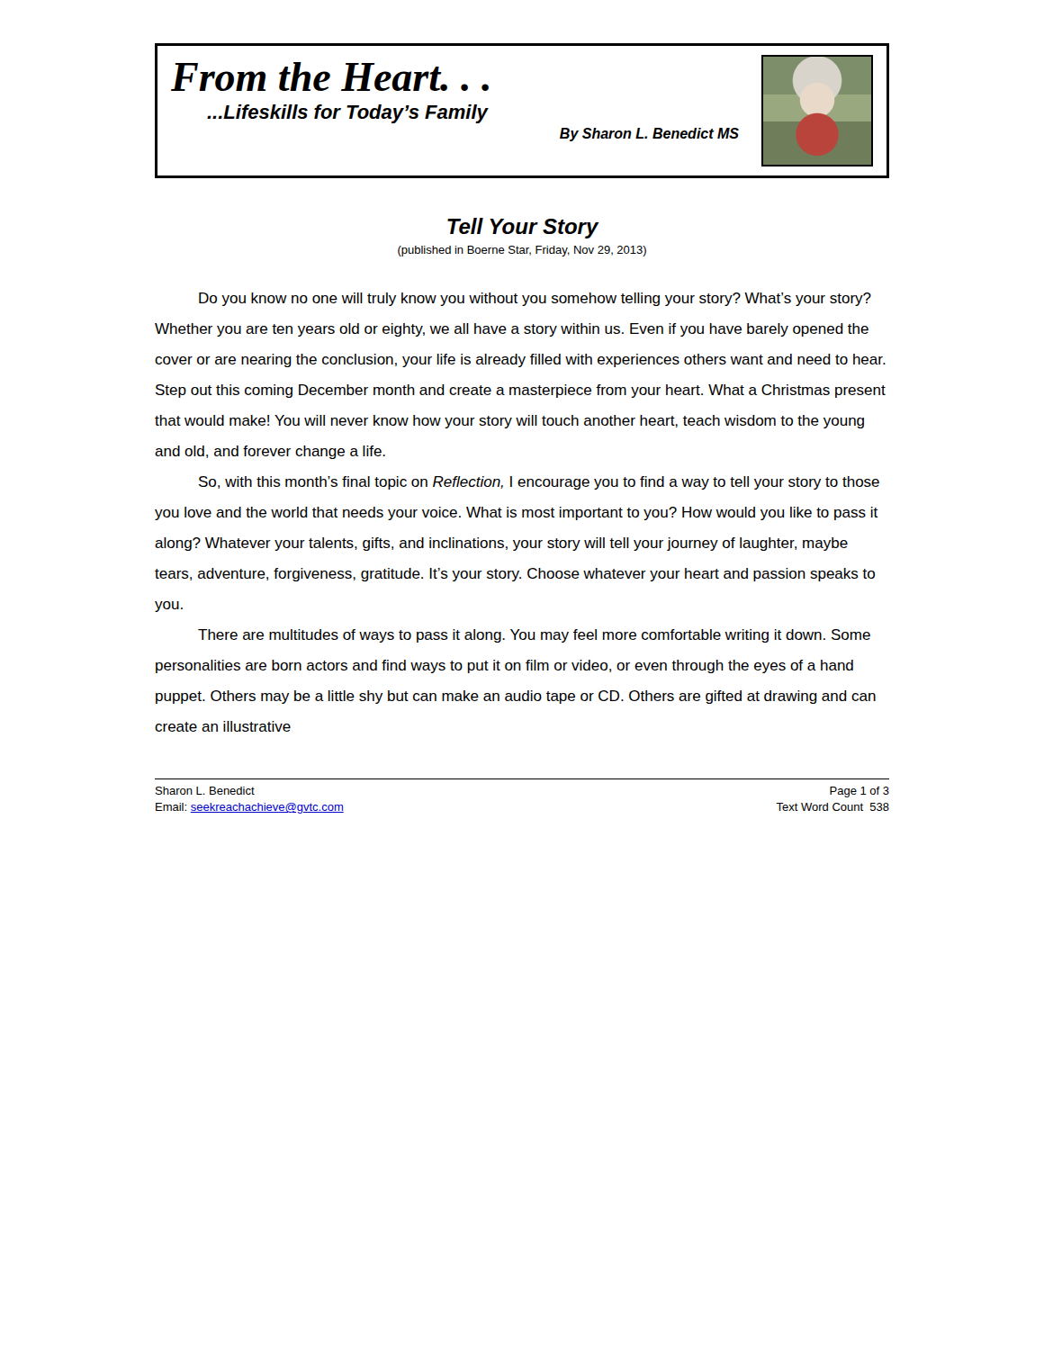From the Heart. . .
...Lifeskills for Today’s Family
By Sharon L. Benedict MS
Tell Your Story
(published in Boerne Star, Friday, Nov 29, 2013)
Do you know no one will truly know you without you somehow telling your story? What’s your story? Whether you are ten years old or eighty, we all have a story within us. Even if you have barely opened the cover or are nearing the conclusion, your life is already filled with experiences others want and need to hear. Step out this coming December month and create a masterpiece from your heart. What a Christmas present that would make! You will never know how your story will touch another heart, teach wisdom to the young and old, and forever change a life.
So, with this month’s final topic on Reflection, I encourage you to find a way to tell your story to those you love and the world that needs your voice. What is most important to you? How would you like to pass it along? Whatever your talents, gifts, and inclinations, your story will tell your journey of laughter, maybe tears, adventure, forgiveness, gratitude. It’s your story. Choose whatever your heart and passion speaks to you.
There are multitudes of ways to pass it along. You may feel more comfortable writing it down. Some personalities are born actors and find ways to put it on film or video, or even through the eyes of a hand puppet. Others may be a little shy but can make an audio tape or CD. Others are gifted at drawing and can create an illustrative
Sharon L. Benedict
Email: seekreachachieve@gvtc.com
Page 1 of 3
Text Word Count 538